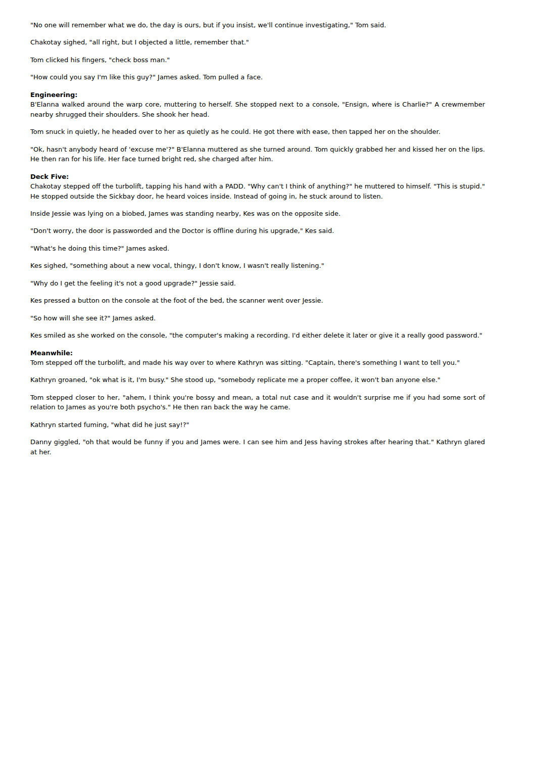"No one will remember what we do, the day is ours, but if you insist, we'll continue investigating," Tom said.
Chakotay sighed, "all right, but I objected a little, remember that."
Tom clicked his fingers, "check boss man."
"How could you say I'm like this guy?" James asked. Tom pulled a face.
Engineering:
B'Elanna walked around the warp core, muttering to herself. She stopped next to a console, "Ensign, where is Charlie?" A crewmember nearby shrugged their shoulders. She shook her head.
Tom snuck in quietly, he headed over to her as quietly as he could. He got there with ease, then tapped her on the shoulder.
"Ok, hasn't anybody heard of 'excuse me'?" B'Elanna muttered as she turned around. Tom quickly grabbed her and kissed her on the lips. He then ran for his life. Her face turned bright red, she charged after him.
Deck Five:
Chakotay stepped off the turbolift, tapping his hand with a PADD. "Why can't I think of anything?" he muttered to himself. "This is stupid." He stopped outside the Sickbay door, he heard voices inside. Instead of going in, he stuck around to listen.
Inside Jessie was lying on a biobed, James was standing nearby, Kes was on the opposite side.
"Don't worry, the door is passworded and the Doctor is offline during his upgrade," Kes said.
"What's he doing this time?" James asked.
Kes sighed, "something about a new vocal, thingy, I don't know, I wasn't really listening."
"Why do I get the feeling it's not a good upgrade?" Jessie said.
Kes pressed a button on the console at the foot of the bed, the scanner went over Jessie.
"So how will she see it?" James asked.
Kes smiled as she worked on the console, "the computer's making a recording. I'd either delete it later or give it a really good password."
Meanwhile:
Tom stepped off the turbolift, and made his way over to where Kathryn was sitting. "Captain, there's something I want to tell you."
Kathryn groaned, "ok what is it, I'm busy." She stood up, "somebody replicate me a proper coffee, it won't ban anyone else."
Tom stepped closer to her, "ahem, I think you're bossy and mean, a total nut case and it wouldn't surprise me if you had some sort of relation to James as you're both psycho's." He then ran back the way he came.
Kathryn started fuming, "what did he just say!?"
Danny giggled, "oh that would be funny if you and James were. I can see him and Jess having strokes after hearing that." Kathryn glared at her.